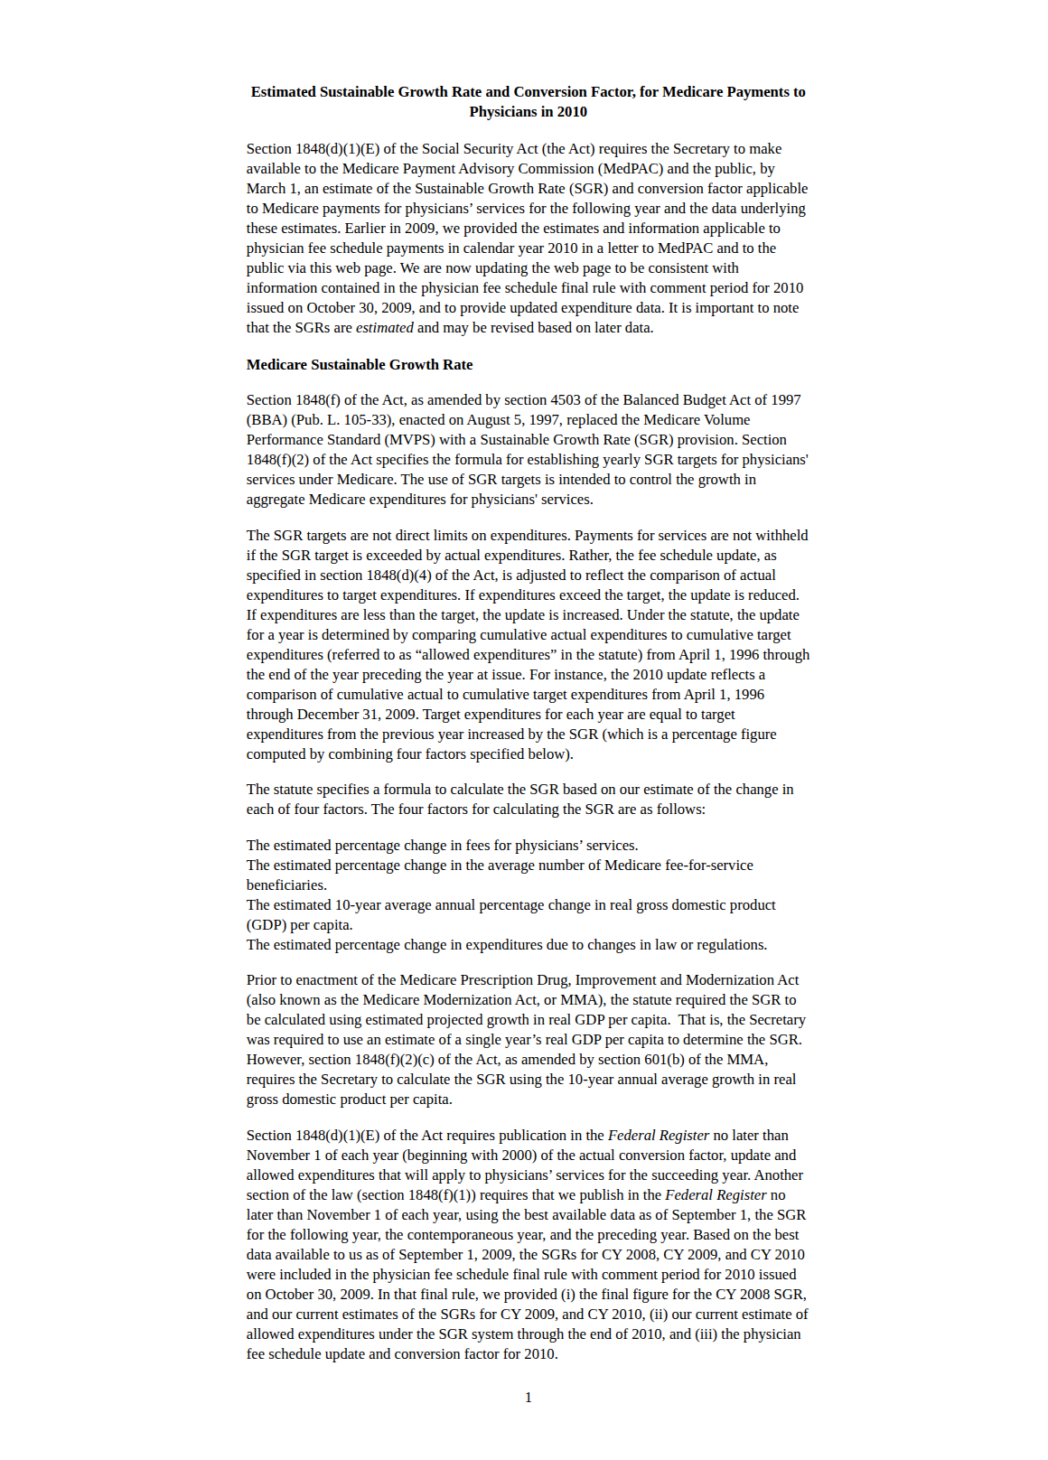Estimated Sustainable Growth Rate and Conversion Factor, for Medicare Payments to Physicians in 2010
Section 1848(d)(1)(E) of the Social Security Act (the Act) requires the Secretary to make available to the Medicare Payment Advisory Commission (MedPAC) and the public, by March 1, an estimate of the Sustainable Growth Rate (SGR) and conversion factor applicable to Medicare payments for physicians’ services for the following year and the data underlying these estimates. Earlier in 2009, we provided the estimates and information applicable to physician fee schedule payments in calendar year 2010 in a letter to MedPAC and to the public via this web page. We are now updating the web page to be consistent with information contained in the physician fee schedule final rule with comment period for 2010 issued on October 30, 2009, and to provide updated expenditure data. It is important to note that the SGRs are estimated and may be revised based on later data.
Medicare Sustainable Growth Rate
Section 1848(f) of the Act, as amended by section 4503 of the Balanced Budget Act of 1997 (BBA) (Pub. L. 105-33), enacted on August 5, 1997, replaced the Medicare Volume Performance Standard (MVPS) with a Sustainable Growth Rate (SGR) provision. Section 1848(f)(2) of the Act specifies the formula for establishing yearly SGR targets for physicians' services under Medicare. The use of SGR targets is intended to control the growth in aggregate Medicare expenditures for physicians' services.
The SGR targets are not direct limits on expenditures. Payments for services are not withheld if the SGR target is exceeded by actual expenditures. Rather, the fee schedule update, as specified in section 1848(d)(4) of the Act, is adjusted to reflect the comparison of actual expenditures to target expenditures. If expenditures exceed the target, the update is reduced. If expenditures are less than the target, the update is increased. Under the statute, the update for a year is determined by comparing cumulative actual expenditures to cumulative target expenditures (referred to as “allowed expenditures” in the statute) from April 1, 1996 through the end of the year preceding the year at issue. For instance, the 2010 update reflects a comparison of cumulative actual to cumulative target expenditures from April 1, 1996 through December 31, 2009. Target expenditures for each year are equal to target expenditures from the previous year increased by the SGR (which is a percentage figure computed by combining four factors specified below).
The statute specifies a formula to calculate the SGR based on our estimate of the change in each of four factors. The four factors for calculating the SGR are as follows:
The estimated percentage change in fees for physicians’ services.
The estimated percentage change in the average number of Medicare fee-for-service beneficiaries.
The estimated 10-year average annual percentage change in real gross domestic product (GDP) per capita.
The estimated percentage change in expenditures due to changes in law or regulations.
Prior to enactment of the Medicare Prescription Drug, Improvement and Modernization Act (also known as the Medicare Modernization Act, or MMA), the statute required the SGR to be calculated using estimated projected growth in real GDP per capita. That is, the Secretary was required to use an estimate of a single year’s real GDP per capita to determine the SGR. However, section 1848(f)(2)(c) of the Act, as amended by section 601(b) of the MMA, requires the Secretary to calculate the SGR using the 10-year annual average growth in real gross domestic product per capita.
Section 1848(d)(1)(E) of the Act requires publication in the Federal Register no later than November 1 of each year (beginning with 2000) of the actual conversion factor, update and allowed expenditures that will apply to physicians’ services for the succeeding year. Another section of the law (section 1848(f)(1)) requires that we publish in the Federal Register no later than November 1 of each year, using the best available data as of September 1, the SGR for the following year, the contemporaneous year, and the preceding year. Based on the best data available to us as of September 1, 2009, the SGRs for CY 2008, CY 2009, and CY 2010 were included in the physician fee schedule final rule with comment period for 2010 issued on October 30, 2009. In that final rule, we provided (i) the final figure for the CY 2008 SGR, and our current estimates of the SGRs for CY 2009, and CY 2010, (ii) our current estimate of allowed expenditures under the SGR system through the end of 2010, and (iii) the physician fee schedule update and conversion factor for 2010.
1